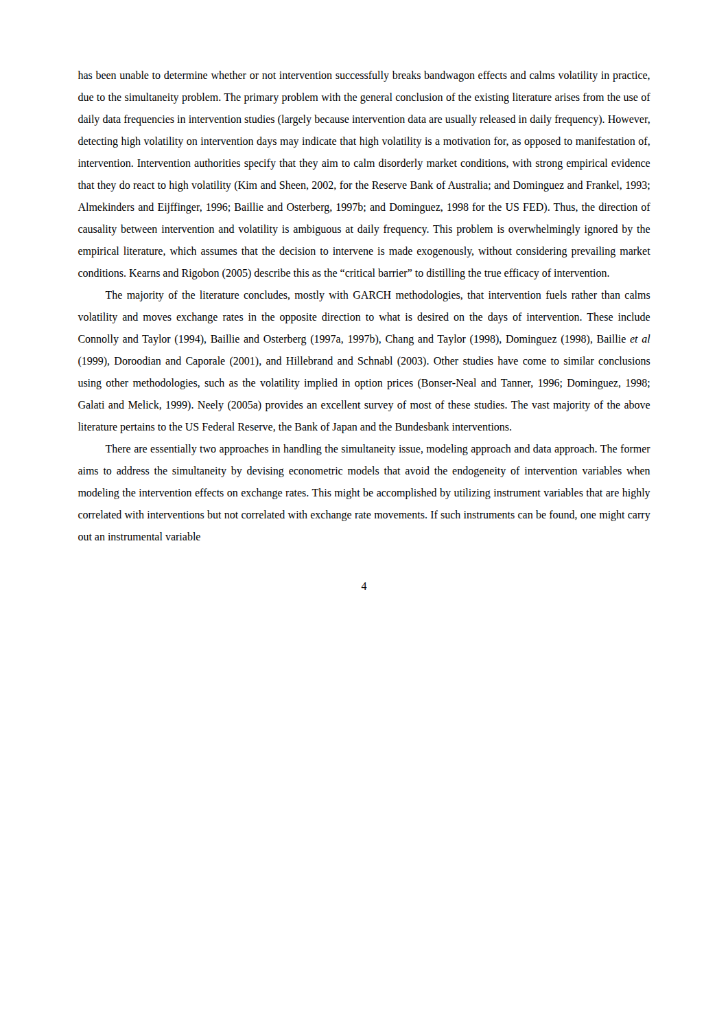has been unable to determine whether or not intervention successfully breaks bandwagon effects and calms volatility in practice, due to the simultaneity problem. The primary problem with the general conclusion of the existing literature arises from the use of daily data frequencies in intervention studies (largely because intervention data are usually released in daily frequency). However, detecting high volatility on intervention days may indicate that high volatility is a motivation for, as opposed to manifestation of, intervention. Intervention authorities specify that they aim to calm disorderly market conditions, with strong empirical evidence that they do react to high volatility (Kim and Sheen, 2002, for the Reserve Bank of Australia; and Dominguez and Frankel, 1993; Almekinders and Eijffinger, 1996; Baillie and Osterberg, 1997b; and Dominguez, 1998 for the US FED). Thus, the direction of causality between intervention and volatility is ambiguous at daily frequency. This problem is overwhelmingly ignored by the empirical literature, which assumes that the decision to intervene is made exogenously, without considering prevailing market conditions. Kearns and Rigobon (2005) describe this as the “critical barrier” to distilling the true efficacy of intervention.
The majority of the literature concludes, mostly with GARCH methodologies, that intervention fuels rather than calms volatility and moves exchange rates in the opposite direction to what is desired on the days of intervention. These include Connolly and Taylor (1994), Baillie and Osterberg (1997a, 1997b), Chang and Taylor (1998), Dominguez (1998), Baillie et al (1999), Doroodian and Caporale (2001), and Hillebrand and Schnabl (2003). Other studies have come to similar conclusions using other methodologies, such as the volatility implied in option prices (Bonser-Neal and Tanner, 1996; Dominguez, 1998; Galati and Melick, 1999). Neely (2005a) provides an excellent survey of most of these studies. The vast majority of the above literature pertains to the US Federal Reserve, the Bank of Japan and the Bundesbank interventions.
There are essentially two approaches in handling the simultaneity issue, modeling approach and data approach. The former aims to address the simultaneity by devising econometric models that avoid the endogeneity of intervention variables when modeling the intervention effects on exchange rates. This might be accomplished by utilizing instrument variables that are highly correlated with interventions but not correlated with exchange rate movements. If such instruments can be found, one might carry out an instrumental variable
4